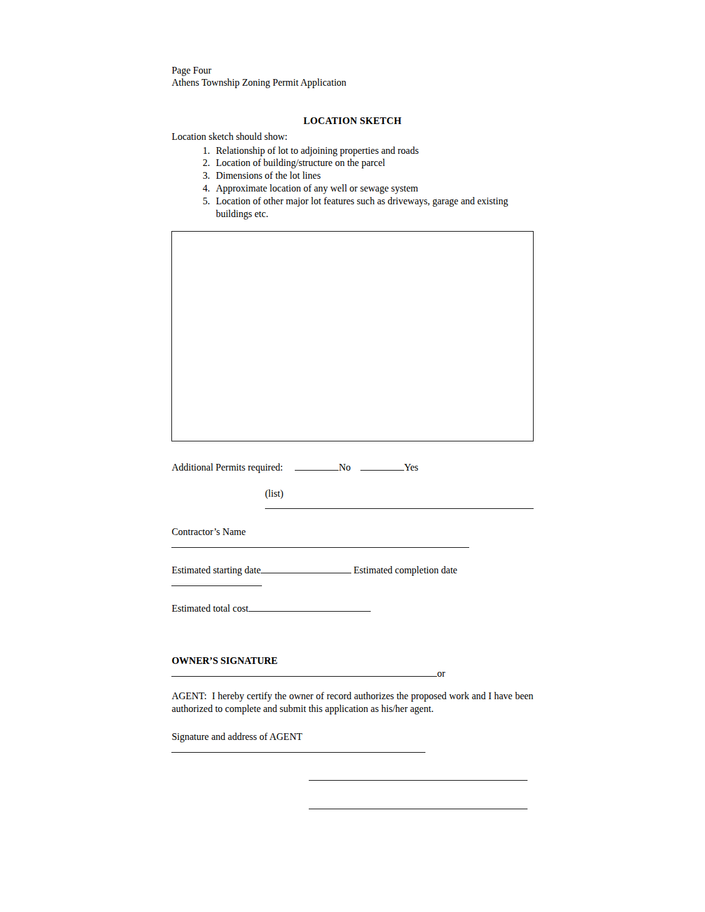Page Four
Athens Township Zoning Permit Application
LOCATION SKETCH
Location sketch should show:
Relationship of lot to adjoining properties and roads
Location of building/structure on the parcel
Dimensions of the lot lines
Approximate location of any well or sewage system
Location of other major lot features such as driveways, garage and existing buildings etc.
Additional Permits required: No Yes
(list)
Contractor’s Name
Estimated starting date Estimated completion date
Estimated total cost
OWNER’S SIGNATURE or
AGENT: I hereby certify the owner of record authorizes the proposed work and I have been authorized to complete and submit this application as his/her agent.
Signature and address of AGENT